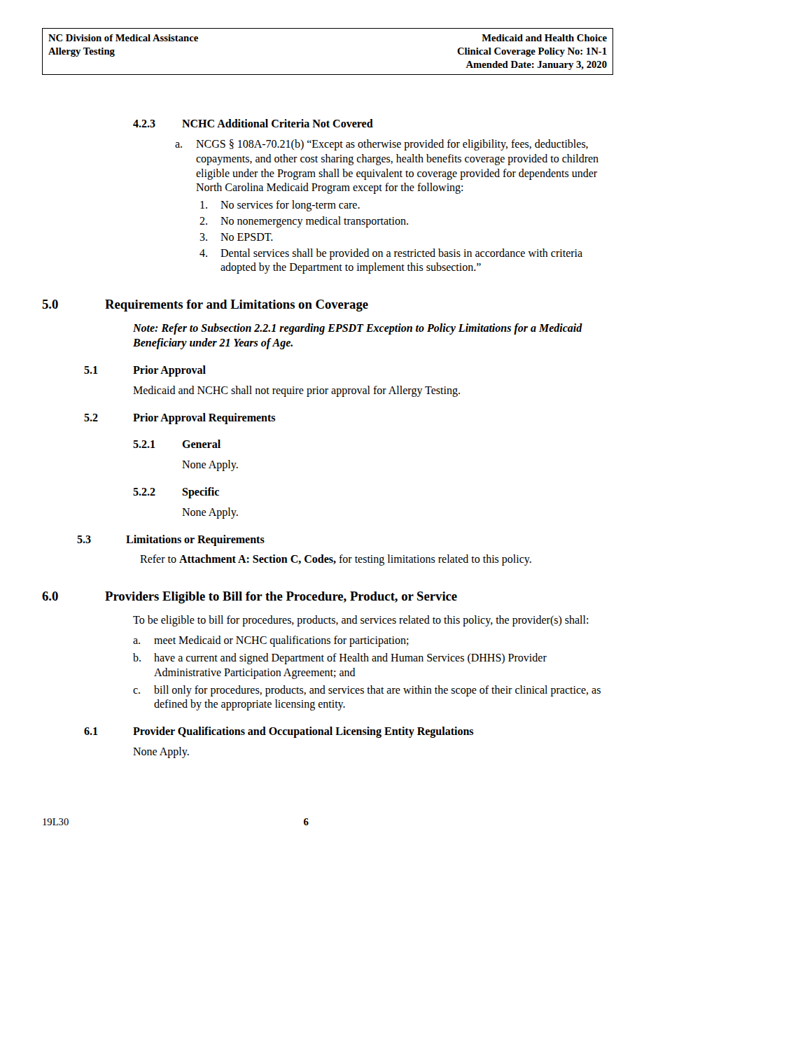NC Division of Medical Assistance
Medicaid and Health Choice
Allergy Testing
Clinical Coverage Policy No: 1N-1
Amended Date: January 3, 2020
4.2.3
NCHC Additional Criteria Not Covered
a.
NCGS § 108A-70.21(b) “Except as otherwise provided for eligibility, fees, deductibles, copayments, and other cost sharing charges, health benefits coverage provided to children eligible under the Program shall be equivalent to coverage provided for dependents under North Carolina Medicaid Program except for the following:
1.
No services for long-term care.
2.
No nonemergency medical transportation.
3.
No EPSDT.
4.
Dental services shall be provided on a restricted basis in accordance with criteria adopted by the Department to implement this subsection.”
5.0
Requirements for and Limitations on Coverage
Note: Refer to Subsection 2.2.1 regarding EPSDT Exception to Policy Limitations for a Medicaid Beneficiary under 21 Years of Age.
5.1
Prior Approval
Medicaid and NCHC shall not require prior approval for Allergy Testing.
5.2
Prior Approval Requirements
5.2.1
General
None Apply.
5.2.2
Specific
None Apply.
5.3
Limitations or Requirements
Refer to Attachment A: Section C, Codes, for testing limitations related to this policy.
6.0
Providers Eligible to Bill for the Procedure, Product, or Service
To be eligible to bill for procedures, products, and services related to this policy, the provider(s) shall:
a.
meet Medicaid or NCHC qualifications for participation;
b.
have a current and signed Department of Health and Human Services (DHHS) Provider Administrative Participation Agreement; and
c.
bill only for procedures, products, and services that are within the scope of their clinical practice, as defined by the appropriate licensing entity.
6.1
Provider Qualifications and Occupational Licensing Entity Regulations
None Apply.
19L30
6